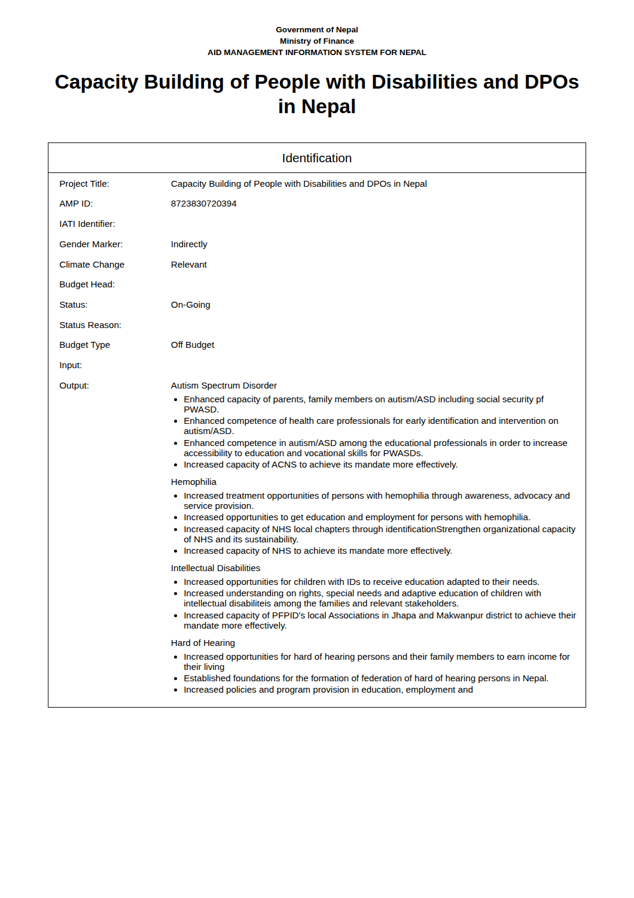Government of Nepal
Ministry of Finance
AID MANAGEMENT INFORMATION SYSTEM FOR NEPAL
Capacity Building of People with Disabilities and DPOs in Nepal
Identification
| Project Title: | Capacity Building of People with Disabilities and DPOs in Nepal |
| AMP ID: | 8723830720394 |
| IATI Identifier: | |
| Gender Marker: | Indirectly |
| Climate Change | Relevant |
| Budget Head: | |
| Status: | On-Going |
| Status Reason: | |
| Budget Type | Off Budget |
| Input: | |
| Output: | Autism Spectrum Disorder Enhanced capacity of parents, family members on autism/ASD including social security pf PWASD. Enhanced competence of health care professionals for early identification and intervention on autism/ASD. Enhanced competence in autism/ASD among the educational professionals in order to increase accessibility to education and vocational skills for PWASDs. Increased capacity of ACNS to achieve its mandate more effectively. Hemophilia Increased treatment opportunities of persons with hemophilia through awareness, advocacy and service provision. Increased opportunities to get education and employment for persons with hemophilia. Increased capacity of NHS local chapters through identificationStrengthen organizational capacity of NHS and its sustainability. Increased capacity of NHS to achieve its mandate more effectively. Intellectual Disabilities Increased opportunities for children with IDs to receive education adapted to their needs. Increased understanding on rights, special needs and adaptive education of children with intellectual disabiliteis among the families and relevant stakeholders. Increased capacity of PFPID's local Associations in Jhapa and Makwanpur district to achieve their mandate more effectively. Hard of Hearing Increased opportunities for hard of hearing persons and their family members to earn income for their living Established foundations for the formation of federation of hard of hearing persons in Nepal. Increased policies and program provision in education, employment and |